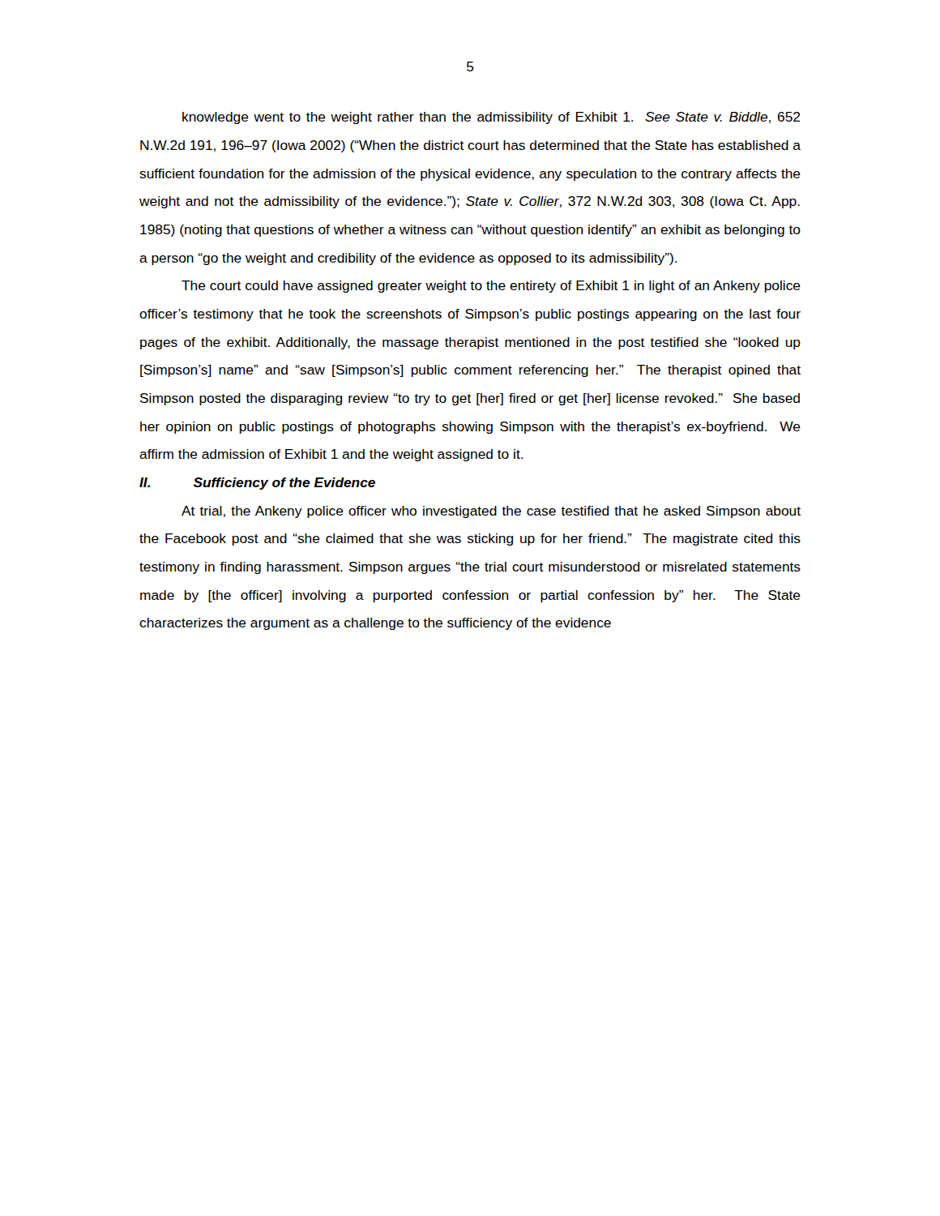5
knowledge went to the weight rather than the admissibility of Exhibit 1. See State v. Biddle, 652 N.W.2d 191, 196–97 (Iowa 2002) (“When the district court has determined that the State has established a sufficient foundation for the admission of the physical evidence, any speculation to the contrary affects the weight and not the admissibility of the evidence.”); State v. Collier, 372 N.W.2d 303, 308 (Iowa Ct. App. 1985) (noting that questions of whether a witness can “without question identify” an exhibit as belonging to a person “go the weight and credibility of the evidence as opposed to its admissibility”).
The court could have assigned greater weight to the entirety of Exhibit 1 in light of an Ankeny police officer’s testimony that he took the screenshots of Simpson’s public postings appearing on the last four pages of the exhibit. Additionally, the massage therapist mentioned in the post testified she “looked up [Simpson’s] name” and “saw [Simpson’s] public comment referencing her.” The therapist opined that Simpson posted the disparaging review “to try to get [her] fired or get [her] license revoked.” She based her opinion on public postings of photographs showing Simpson with the therapist’s ex-boyfriend. We affirm the admission of Exhibit 1 and the weight assigned to it.
II. Sufficiency of the Evidence
At trial, the Ankeny police officer who investigated the case testified that he asked Simpson about the Facebook post and “she claimed that she was sticking up for her friend.” The magistrate cited this testimony in finding harassment. Simpson argues “the trial court misunderstood or misrelated statements made by [the officer] involving a purported confession or partial confession by” her. The State characterizes the argument as a challenge to the sufficiency of the evidence